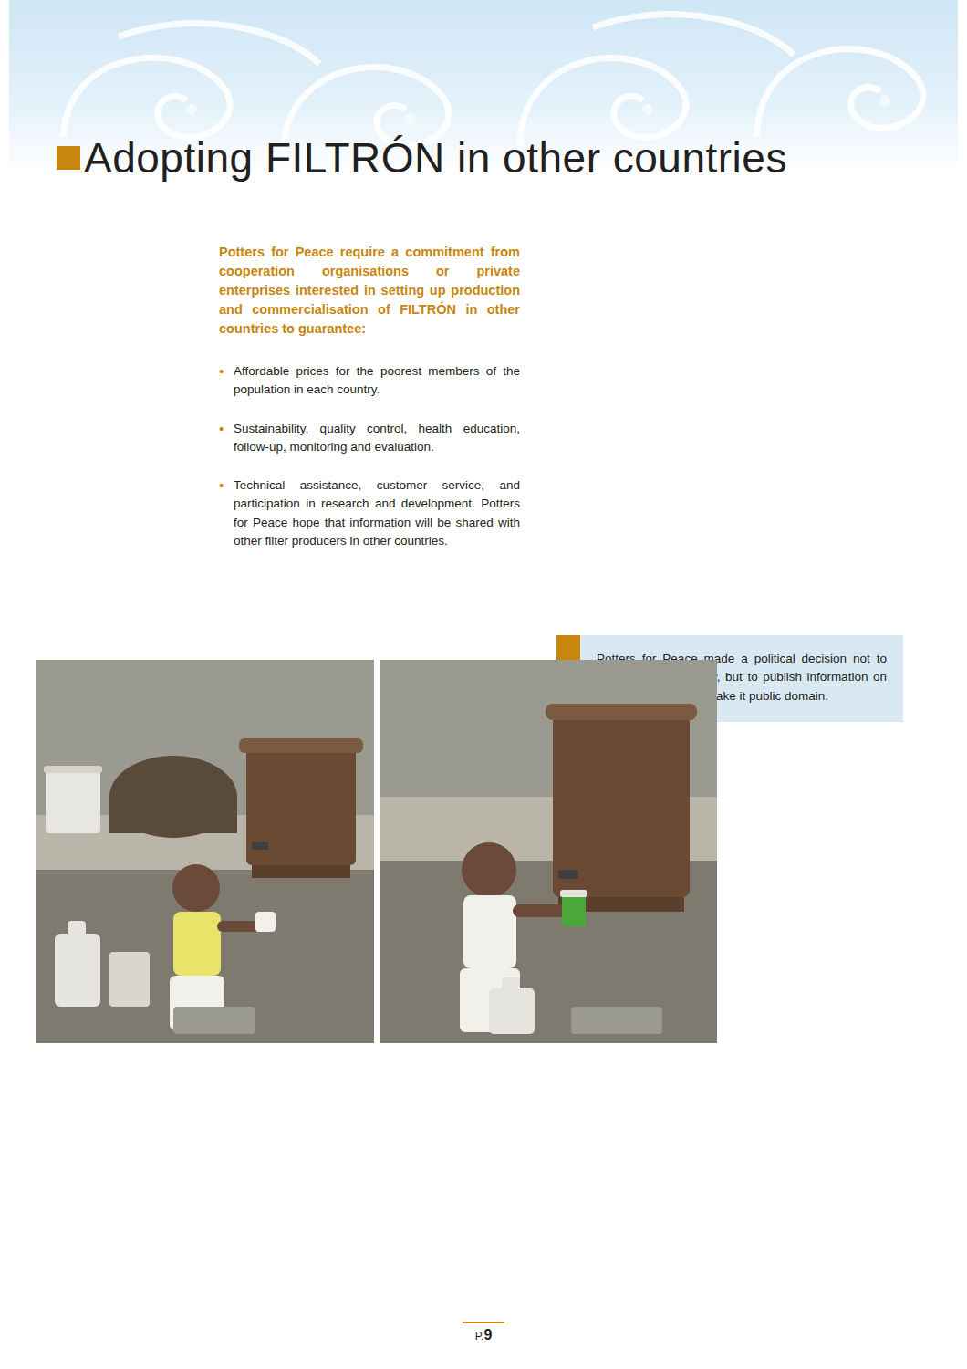Adopting FILTRÓN in other countries
Potters for Peace require a commitment from cooperation organisations or private enterprises interested in setting up production and commercialisation of FILTRÓN in other countries to guarantee:
Affordable prices for the poorest members of the population in each country.
Sustainability, quality control, health education, follow-up, monitoring and evaluation.
Technical assistance, customer service, and participation in research and development. Potters for Peace hope that information will be shared with other filter producers in other countries.
Potters for Peace made a political decision not to patent the technology, but to publish information on the INTERNET and make it public domain.
P.9